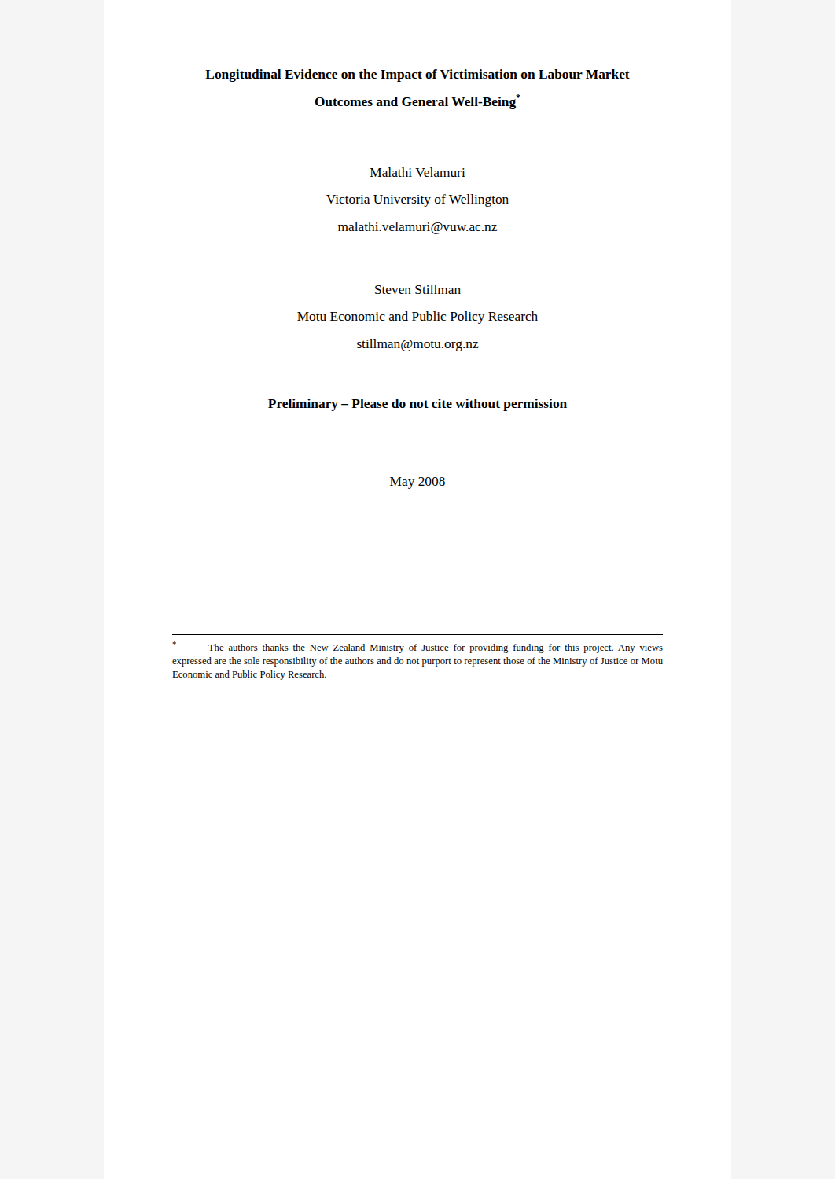Longitudinal Evidence on the Impact of Victimisation on Labour Market
Outcomes and General Well-Being*
Malathi Velamuri
Victoria University of Wellington
malathi.velamuri@vuw.ac.nz
Steven Stillman
Motu Economic and Public Policy Research
stillman@motu.org.nz
Preliminary – Please do not cite without permission
May 2008
* The authors thanks the New Zealand Ministry of Justice for providing funding for this project. Any views expressed are the sole responsibility of the authors and do not purport to represent those of the Ministry of Justice or Motu Economic and Public Policy Research.